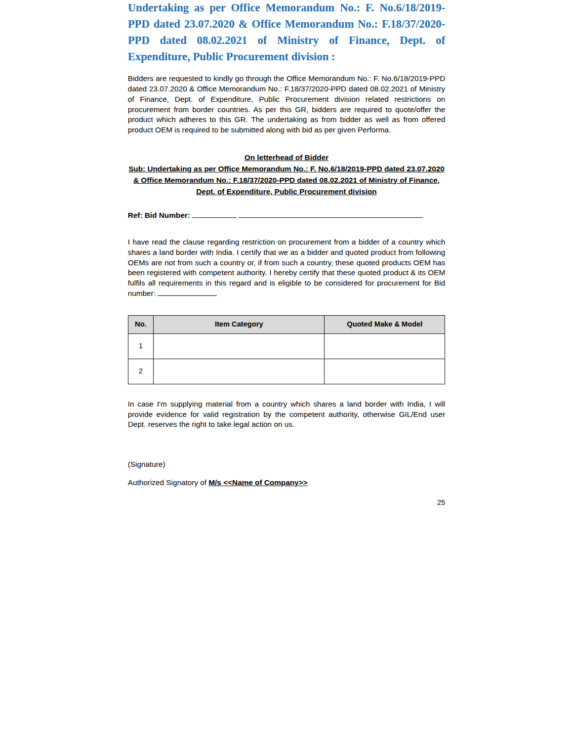Undertaking as per Office Memorandum No.: F. No.6/18/2019-PPD dated 23.07.2020 & Office Memorandum No.: F.18/37/2020-PPD dated 08.02.2021 of Ministry of Finance, Dept. of Expenditure, Public Procurement division :
Bidders are requested to kindly go through the Office Memorandum No.: F. No.6/18/2019-PPD dated 23.07.2020 & Office Memorandum No.: F.18/37/2020-PPD dated 08.02.2021 of Ministry of Finance, Dept. of Expenditure, Public Procurement division related restrictions on procurement from border countries. As per this GR, bidders are required to quote/offer the product which adheres to this GR. The undertaking as from bidder as well as from offered product OEM is required to be submitted along with bid as per given Performa.
On letterhead of Bidder Sub: Undertaking as per Office Memorandum No.: F. No.6/18/2019-PPD dated 23.07.2020 & Office Memorandum No.: F.18/37/2020-PPD dated 08.02.2021 of Ministry of Finance, Dept. of Expenditure, Public Procurement division
Ref: Bid Number:
I have read the clause regarding restriction on procurement from a bidder of a country which shares a land border with India. I certify that we as a bidder and quoted product from following OEMs are not from such a country or, if from such a country, these quoted products OEM has been registered with competent authority. I hereby certify that these quoted product & its OEM fulfils all requirements in this regard and is eligible to be considered for procurement for Bid number:
| No. | Item Category | Quoted Make & Model |
| --- | --- | --- |
| 1 | | |
| 2 | | |
In case I'm supplying material from a country which shares a land border with India, I will provide evidence for valid registration by the competent authority, otherwise GIL/End user Dept. reserves the right to take legal action on us.
(Signature)
Authorized Signatory of M/s <<Name of Company>>
25